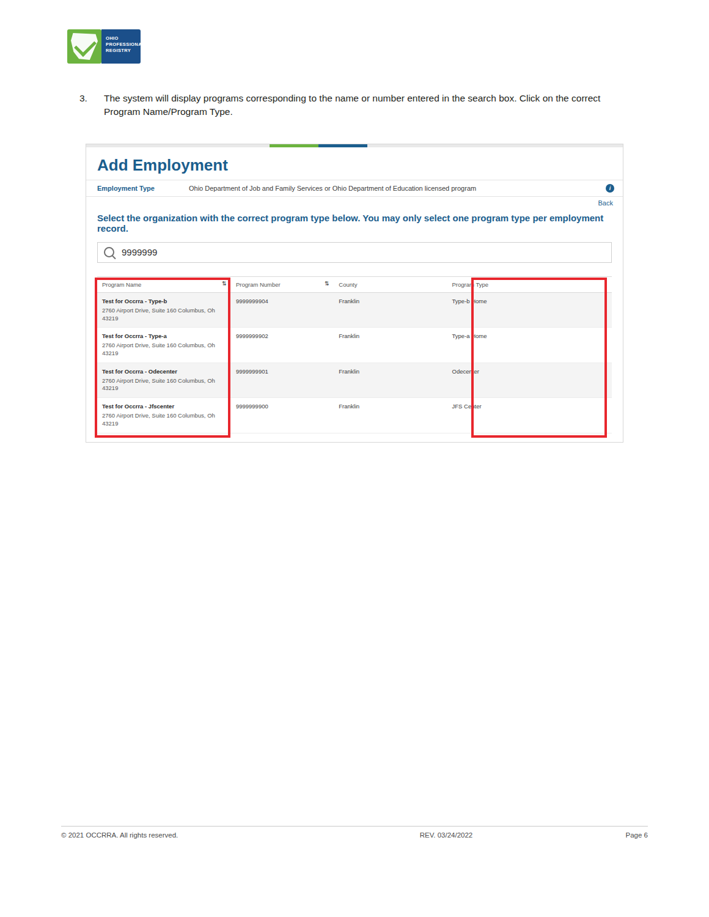Ohio
Professional
Registry
3.
The system will display programs corresponding to the name or number entered in the search box. Click on the correct Program Name/Program Type.
Add Employment
Employment Type
Ohio Department of Job and Family Services or Ohio Department of Education licensed program
i
Back
Select the organization with the correct program type below. You may only select one program type per employment record.
| Program Name ⇅ | Program Number ⇅ | County | Program Type | |
| --- | --- | --- | --- | --- |
| Test for Occrra - Type-b 2760 Airport Drive, Suite 160 Columbus, Oh 43219 | 9999999904 | Franklin | Type-b Home | |
| Test for Occrra - Type-a 2760 Airport Drive, Suite 160 Columbus, Oh 43219 | 9999999902 | Franklin | Type-a Home | |
| Test for Occrra - Odecenter 2760 Airport Drive, Suite 160 Columbus, Oh 43219 | 9999999901 | Franklin | Odecenter | |
| Test for Occrra - Jfscenter 2760 Airport Drive, Suite 160 Columbus, Oh 43219 | 9999999900 | Franklin | JFS Center | |
© 2021 OCCRRA. All rights reserved.
REV. 03/24/2022
Page 6